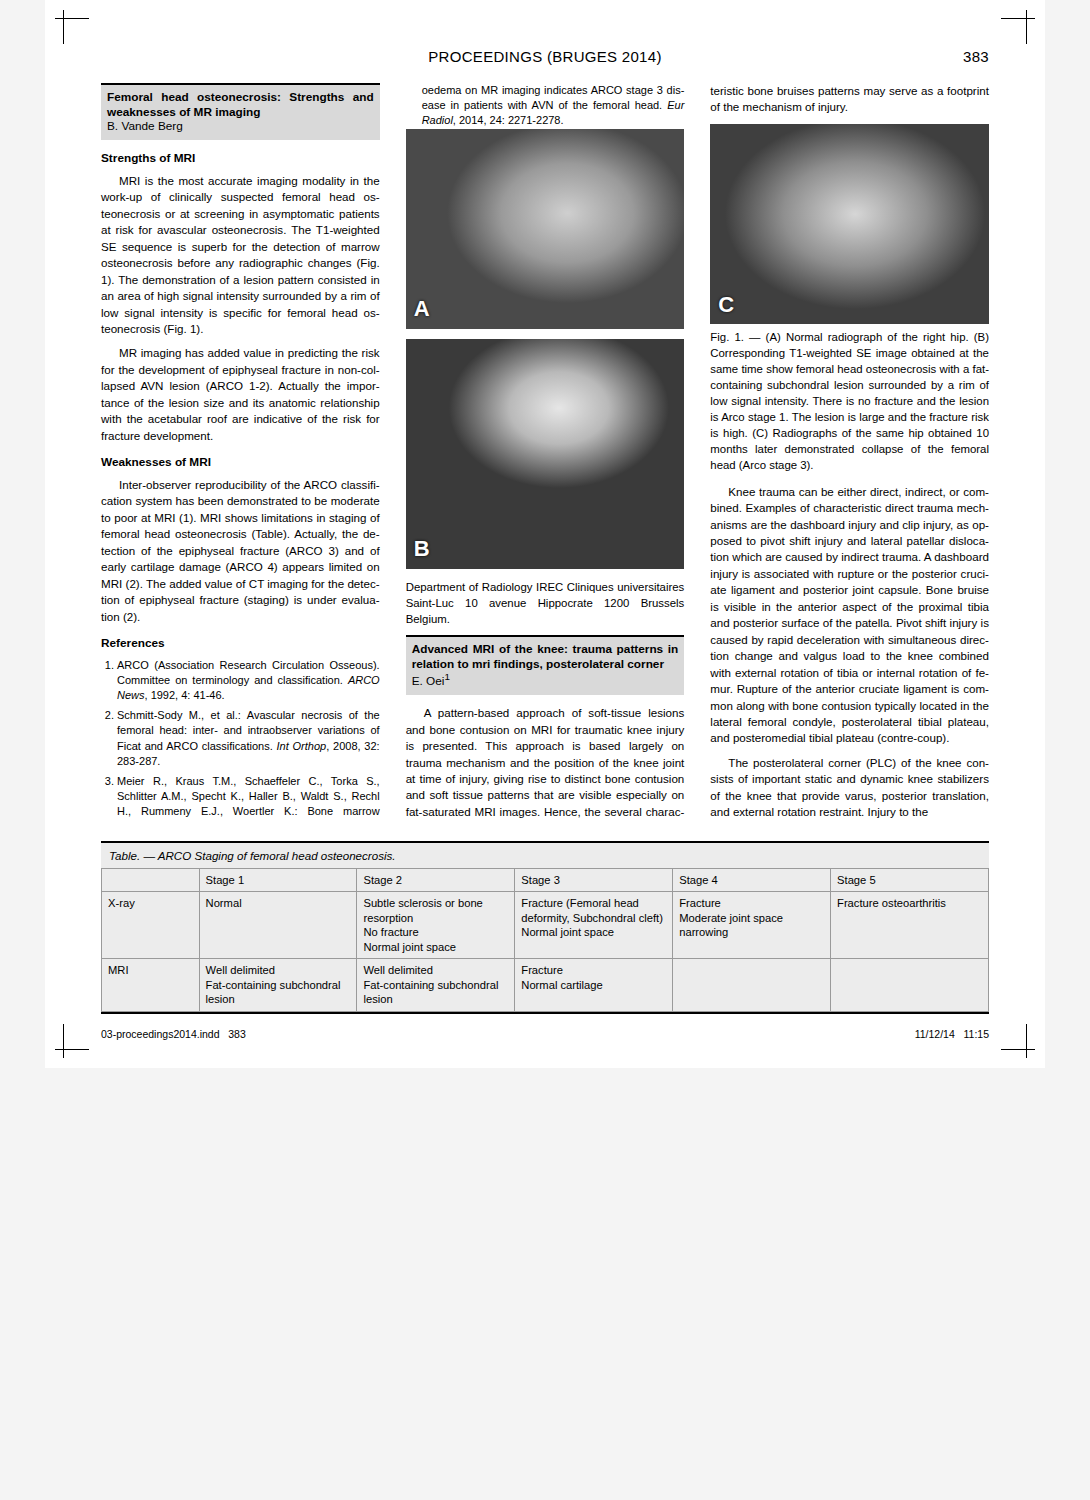PROCEEDINGS (BRUGES 2014) 383
Femoral head osteonecrosis: Strengths and weaknesses of MR imaging
B. Vande Berg
Strengths of MRI
MRI is the most accurate imaging modality in the work-up of clinically suspected femoral head osteonecrosis or at screening in asymptomatic patients at risk for avascular osteonecrosis. The T1-weighted SE sequence is superb for the detection of marrow osteonecrosis before any radiographic changes (Fig. 1). The demonstration of a lesion pattern consisted in an area of high signal intensity surrounded by a rim of low signal intensity is specific for femoral head osteonecrosis (Fig. 1).
MR imaging has added value in predicting the risk for the development of epiphyseal fracture in non-collapsed AVN lesion (ARCO 1-2). Actually the importance of the lesion size and its anatomic relationship with the acetabular roof are indicative of the risk for fracture development.
Weaknesses of MRI
Inter-observer reproducibility of the ARCO classification system has been demonstrated to be moderate to poor at MRI (1). MRI shows limitations in staging of femoral head osteonecrosis (Table). Actually, the detection of the epiphyseal fracture (ARCO 3) and of early cartilage damage (ARCO 4) appears limited on MRI (2). The added value of CT imaging for the detection of epiphyseal fracture (staging) is under evaluation (2).
References
ARCO (Association Research Circulation Osseous). Committee on terminology and classification. ARCO News, 1992, 4: 41-46.
Schmitt-Sody M., et al.: Avascular necrosis of the femoral head: inter- and intraobserver variations of Ficat and ARCO classifications. Int Orthop, 2008, 32: 283-287.
Meier R., Kraus T.M., Schaeffeler C., Torka S., Schlitter A.M., Specht K., Haller B., Waldt S., Rechl H., Rummeny E.J., Woertler K.: Bone marrow oedema on MR imaging indicates ARCO stage 3 disease in patients with AVN of the femoral head. Eur Radiol, 2014, 24: 2271-2278.
A
B
Department of Radiology IREC Cliniques universitaires Saint-Luc 10 avenue Hippocrate 1200 Brussels Belgium.
Advanced MRI of the knee: trauma patterns in relation to mri findings, posterolateral corner
E. Oei1
A pattern-based approach of soft-tissue lesions and bone contusion on MRI for traumatic knee injury is presented. This approach is based largely on trauma mechanism and the position of the knee joint at time of injury, giving rise to distinct bone contusion and soft tissue patterns that are visible especially on fat-saturated MRI images. Hence, the several characteristic bone bruises patterns may serve as a footprint of the mechanism of injury.
C
Fig. 1. — (A) Normal radiograph of the right hip. (B) Corresponding T1-weighted SE image obtained at the same time show femoral head osteonecrosis with a fat-containing subchondral lesion surrounded by a rim of low signal intensity. There is no fracture and the lesion is Arco stage 1. The lesion is large and the fracture risk is high. (C) Radiographs of the same hip obtained 10 months later demonstrated collapse of the femoral head (Arco stage 3).
Knee trauma can be either direct, indirect, or combined. Examples of characteristic direct trauma mechanisms are the dashboard injury and clip injury, as opposed to pivot shift injury and lateral patellar dislocation which are caused by indirect trauma. A dashboard injury is associated with rupture or the posterior cruciate ligament and posterior joint capsule. Bone bruise is visible in the anterior aspect of the proximal tibia and posterior surface of the patella. Pivot shift injury is caused by rapid deceleration with simultaneous direction change and valgus load to the knee combined with external rotation of tibia or internal rotation of femur. Rupture of the anterior cruciate ligament is common along with bone contusion typically located in the lateral femoral condyle, posterolateral tibial plateau, and posteromedial tibial plateau (contre-coup).
The posterolateral corner (PLC) of the knee consists of important static and dynamic knee stabilizers of the knee that provide varus, posterior translation, and external rotation restraint. Injury to the
Table. — ARCO Staging of femoral head osteonecrosis.
| | Stage 1 | Stage 2 | Stage 3 | Stage 4 | Stage 5 |
| --- | --- | --- | --- | --- | --- |
| X-ray | Normal | Subtle sclerosis or bone resorption No fracture Normal joint space | Fracture (Femoral head deformity, Subchondral cleft) Normal joint space | Fracture Moderate joint space narrowing | Fracture osteoarthritis |
| MRI | Well delimited Fat-containing subchondral lesion | Well delimited Fat-containing subchondral lesion | Fracture Normal cartilage | | |
03-proceedings2014.indd 383 11/12/14 11:15